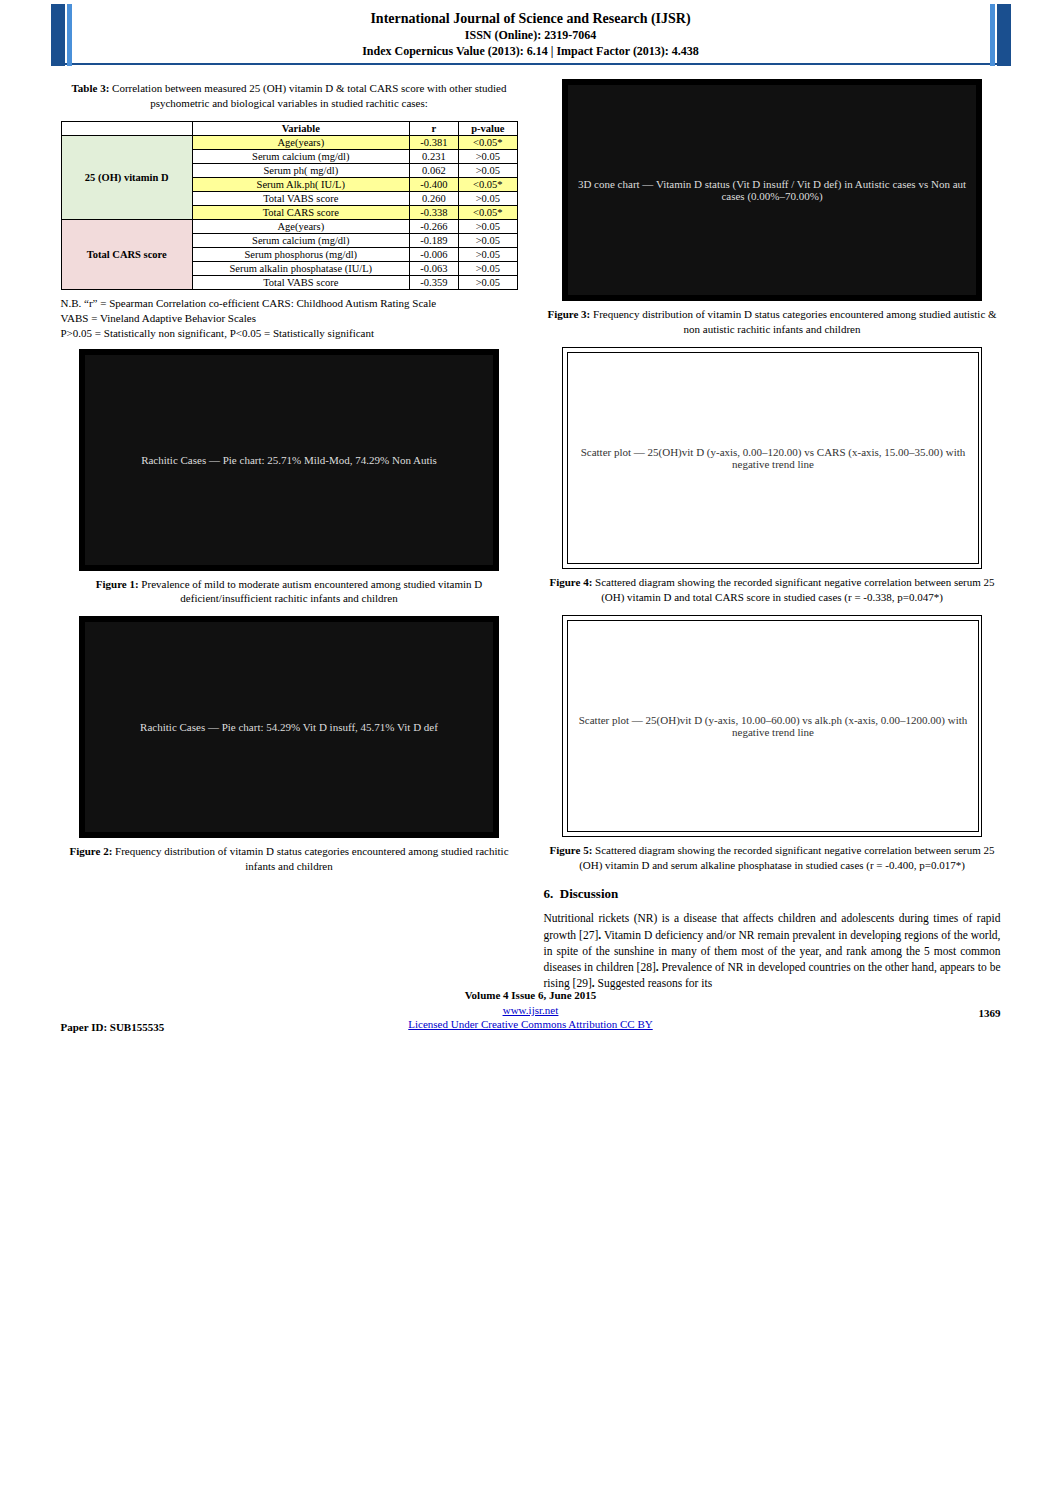International Journal of Science and Research (IJSR)
ISSN (Online): 2319-7064
Index Copernicus Value (2013): 6.14 | Impact Factor (2013): 4.438
Table 3: Correlation between measured 25 (OH) vitamin D & total CARS score with other studied psychometric and biological variables in studied rachitic cases:
| | Variable | r | p-value |
| --- | --- | --- | --- |
| 25 (OH) vitamin D | Age(years) | -0.381 | <0.05* |
| Serum calcium (mg/dl) | 0.231 | >0.05 |
| Serum ph( mg/dl) | 0.062 | >0.05 |
| Serum Alk.ph( IU/L) | -0.400 | <0.05* |
| Total VABS score | 0.260 | >0.05 |
| Total CARS score | -0.338 | <0.05* |
| Total CARS score | Age(years) | -0.266 | >0.05 |
| Serum calcium (mg/dl) | -0.189 | >0.05 |
| Serum phosphorus (mg/dl) | -0.006 | >0.05 |
| Serum alkalin phosphatase (IU/L) | -0.063 | >0.05 |
| Total VABS score | -0.359 | >0.05 |
N.B. “r” = Spearman Correlation co-efficient CARS: Childhood Autism Rating Scale
VABS = Vineland Adaptive Behavior Scales
P>0.05 = Statistically non significant, P<0.05 = Statistically significant
Rachitic Cases — Pie chart: 25.71% Mild-Mod, 74.29% Non Autis
Figure 1: Prevalence of mild to moderate autism encountered among studied vitamin D deficient/insufficient rachitic infants and children
Rachitic Cases — Pie chart: 54.29% Vit D insuff, 45.71% Vit D def
Figure 2: Frequency distribution of vitamin D status categories encountered among studied rachitic infants and children
3D cone chart — Vitamin D status (Vit D insuff / Vit D def) in Autistic cases vs Non aut cases (0.00%–70.00%)
Figure 3: Frequency distribution of vitamin D status categories encountered among studied autistic & non autistic rachitic infants and children
Scatter plot — 25(OH)vit D (y-axis, 0.00–120.00) vs CARS (x-axis, 15.00–35.00) with negative trend line
Figure 4: Scattered diagram showing the recorded significant negative correlation between serum 25 (OH) vitamin D and total CARS score in studied cases (r = -0.338, p=0.047*)
Scatter plot — 25(OH)vit D (y-axis, 10.00–60.00) vs alk.ph (x-axis, 0.00–1200.00) with negative trend line
Figure 5: Scattered diagram showing the recorded significant negative correlation between serum 25 (OH) vitamin D and serum alkaline phosphatase in studied cases (r = -0.400, p=0.017*)
6. Discussion
Nutritional rickets (NR) is a disease that affects children and adolescents during times of rapid growth [27]. Vitamin D deficiency and/or NR remain prevalent in developing regions of the world, in spite of the sunshine in many of them most of the year, and rank among the 5 most common diseases in children [28]. Prevalence of NR in developed countries on the other hand, appears to be rising [29]. Suggested reasons for its
Volume 4 Issue 6, June 2015
www.ijsr.net
Licensed Under Creative Commons Attribution CC BY
Paper ID: SUB155535
1369